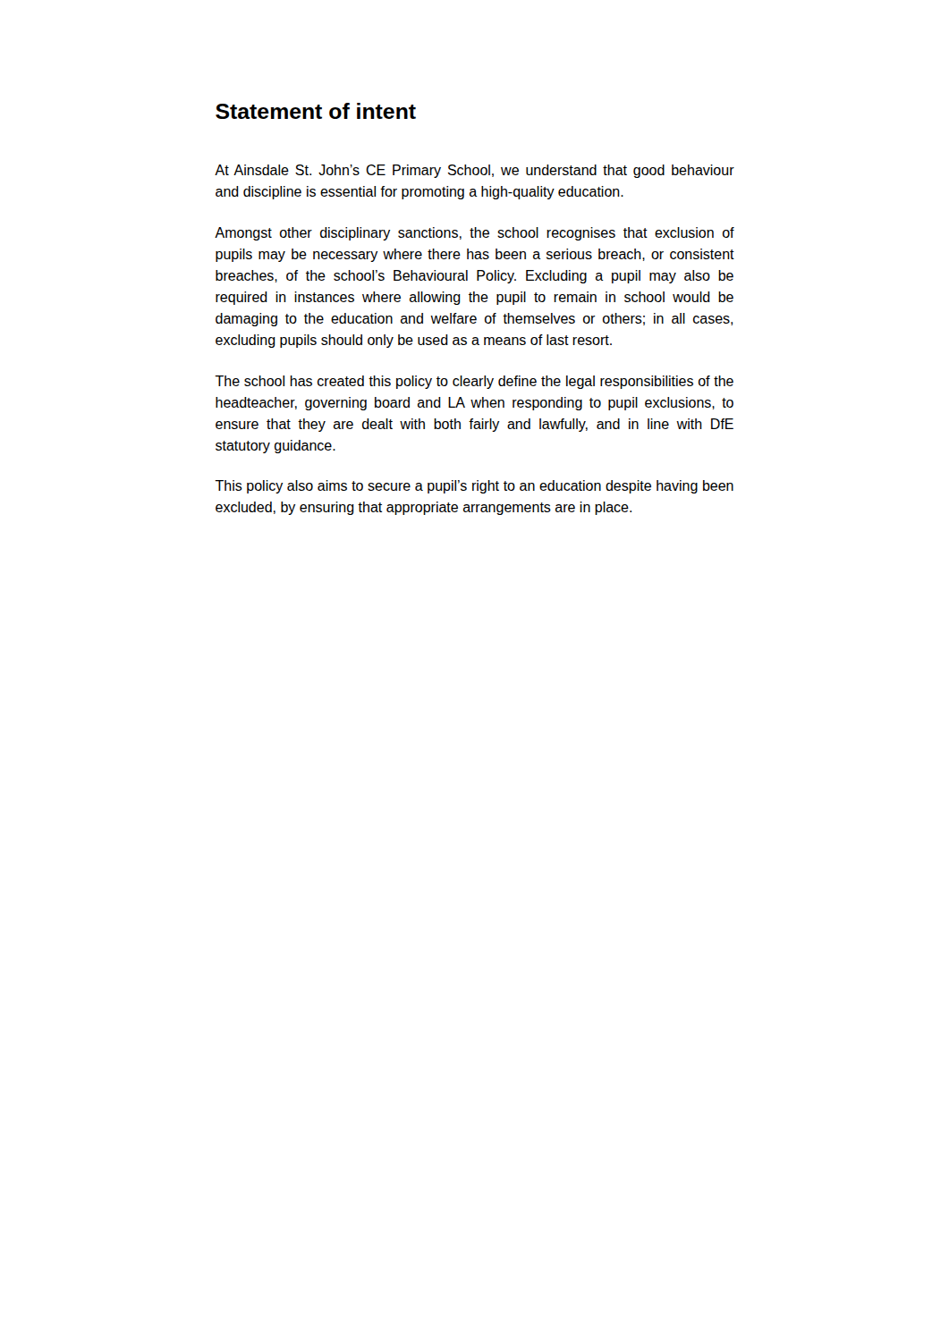Statement of intent
At Ainsdale St. John’s CE Primary School, we understand that good behaviour and discipline is essential for promoting a high-quality education.
Amongst other disciplinary sanctions, the school recognises that exclusion of pupils may be necessary where there has been a serious breach, or consistent breaches, of the school’s Behavioural Policy. Excluding a pupil may also be required in instances where allowing the pupil to remain in school would be damaging to the education and welfare of themselves or others; in all cases, excluding pupils should only be used as a means of last resort.
The school has created this policy to clearly define the legal responsibilities of the headteacher, governing board and LA when responding to pupil exclusions, to ensure that they are dealt with both fairly and lawfully, and in line with DfE statutory guidance.
This policy also aims to secure a pupil’s right to an education despite having been excluded, by ensuring that appropriate arrangements are in place.